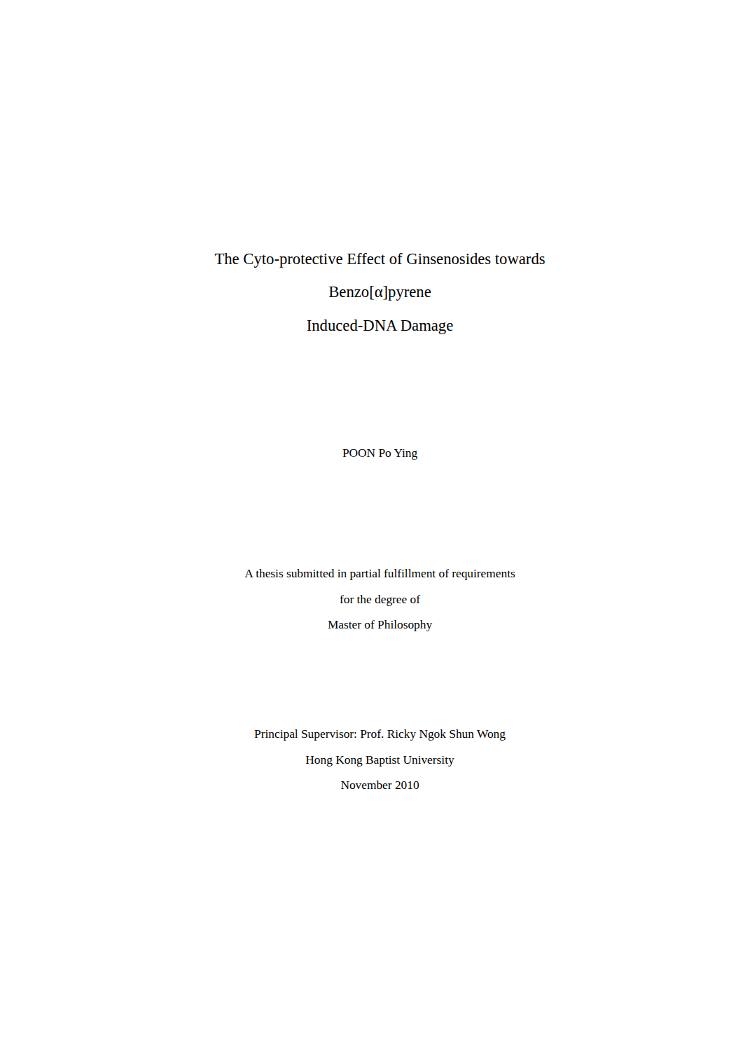The Cyto-protective Effect of Ginsenosides towards Benzo[α]pyrene
Induced-DNA Damage
POON Po Ying
A thesis submitted in partial fulfillment of requirements
for the degree of
Master of Philosophy
Principal Supervisor: Prof. Ricky Ngok Shun Wong
Hong Kong Baptist University
November 2010